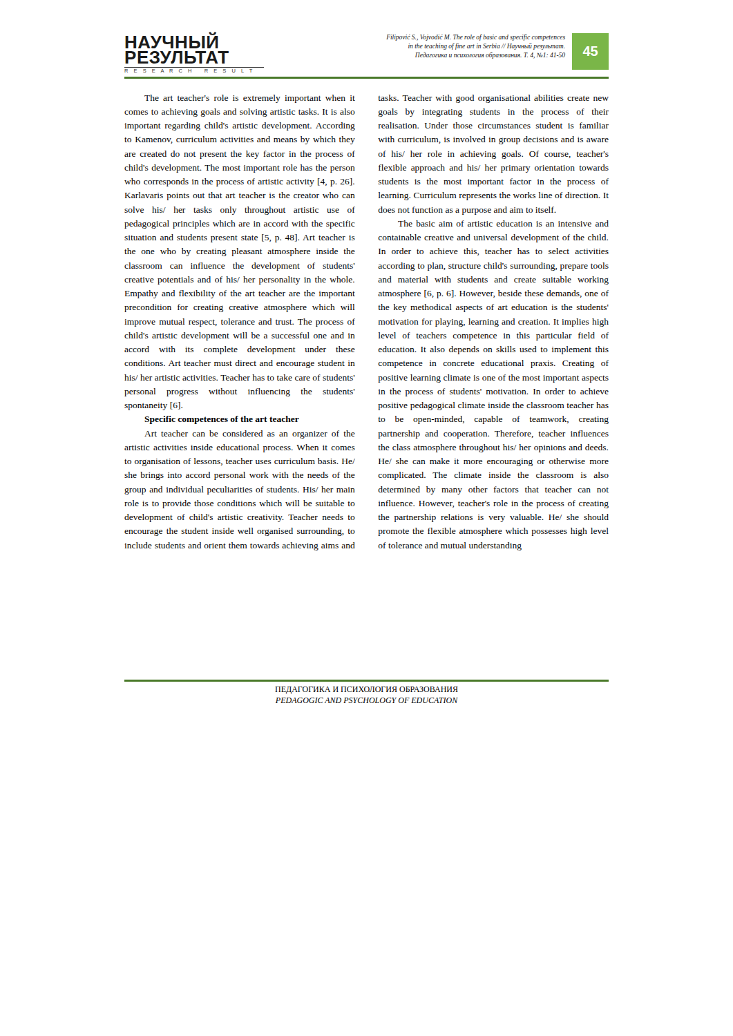НАУЧНЫЙ РЕЗУЛЬТАТ
R E S E A R C H R E S U L T
Filipović S., Vojvodić M. The role of basic and specific competences
in the teaching of fine art in Serbia // Научный результат.
Педагогика и психология образования. Т. 4, №1: 41-50
45
The art teacher's role is extremely important when it comes to achieving goals and solving artistic tasks. It is also important regarding child's artistic development. According to Kamenov, curriculum activities and means by which they are created do not present the key factor in the process of child's development. The most important role has the person who corresponds in the process of artistic activity [4, p. 26]. Karlavaris points out that art teacher is the creator who can solve his/ her tasks only throughout artistic use of pedagogical principles which are in accord with the specific situation and students present state [5, p. 48]. Art teacher is the one who by creating pleasant atmosphere inside the classroom can influence the development of students' creative potentials and of his/ her personality in the whole. Empathy and flexibility of the art teacher are the important precondition for creating creative atmosphere which will improve mutual respect, tolerance and trust. The process of child's artistic development will be a successful one and in accord with its complete development under these conditions. Art teacher must direct and encourage student in his/ her artistic activities. Teacher has to take care of students' personal progress without influencing the students' spontaneity [6].
Specific competences of the art teacher
Art teacher can be considered as an organizer of the artistic activities inside educational process. When it comes to organisation of lessons, teacher uses curriculum basis. He/ she brings into accord personal work with the needs of the group and individual peculiarities of students. His/ her main role is to provide those conditions which will be suitable to development of child's artistic creativity. Teacher needs to encourage the student inside well organised surrounding, to include students and orient them towards achieving aims and tasks. Teacher with good organisational abilities create new goals by integrating students in the process of their realisation. Under those circumstances student is familiar with curriculum, is involved in group decisions and is aware of his/ her role in achieving goals. Of course, teacher's flexible approach and his/ her primary orientation towards students is the most important factor in the process of learning. Curriculum represents the works line of direction. It does not function as a purpose and aim to itself.
The basic aim of artistic education is an intensive and containable creative and universal development of the child. In order to achieve this, teacher has to select activities according to plan, structure child's surrounding, prepare tools and material with students and create suitable working atmosphere [6, p. 6]. However, beside these demands, one of the key methodical aspects of art education is the students' motivation for playing, learning and creation. It implies high level of teachers competence in this particular field of education. It also depends on skills used to implement this competence in concrete educational praxis. Creating of positive learning climate is one of the most important aspects in the process of students' motivation. In order to achieve positive pedagogical climate inside the classroom teacher has to be open-minded, capable of teamwork, creating partnership and cooperation. Therefore, teacher influences the class atmosphere throughout his/ her opinions and deeds. He/ she can make it more encouraging or otherwise more complicated. The climate inside the classroom is also determined by many other factors that teacher can not influence. However, teacher's role in the process of creating the partnership relations is very valuable. He/ she should promote the flexible atmosphere which possesses high level of tolerance and mutual understanding
ПЕДАГОГИКА И ПСИХОЛОГИЯ ОБРАЗОВАНИЯ
PEDAGOGIC AND PSYCHOLOGY OF EDUCATION